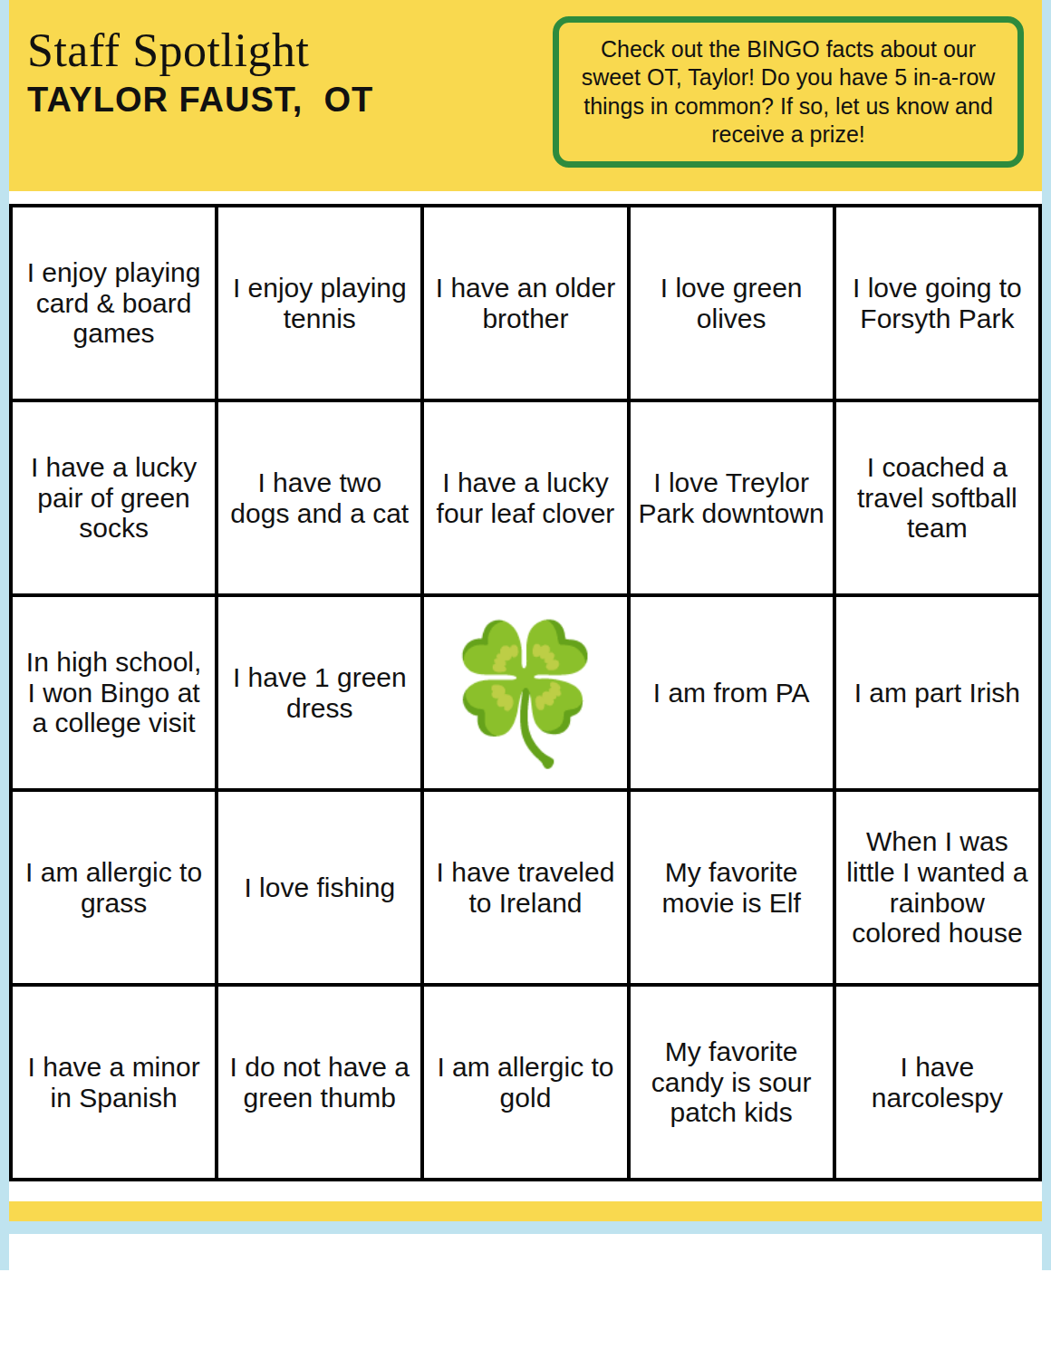Staff Spotlight
TAYLOR FAUST, OT
Check out the BINGO facts about our sweet OT, Taylor! Do you have 5 in-a-row things in common? If so, let us know and receive a prize!
| I enjoy playing card & board games | I enjoy playing tennis | I have an older brother | I love green olives | I love going to Forsyth Park |
| I have a lucky pair of green socks | I have two dogs and a cat | I have a lucky four leaf clover | I love Treylor Park downtown | I coached a travel softball team |
| In high school, I won Bingo at a college visit | I have 1 green dress | 🍀 | I am from PA | I am part Irish |
| I am allergic to grass | I love fishing | I have traveled to Ireland | My favorite movie is Elf | When I was little I wanted a rainbow colored house |
| I have a minor in Spanish | I do not have a green thumb | I am allergic to gold | My favorite candy is sour patch kids | I have narcolespy |